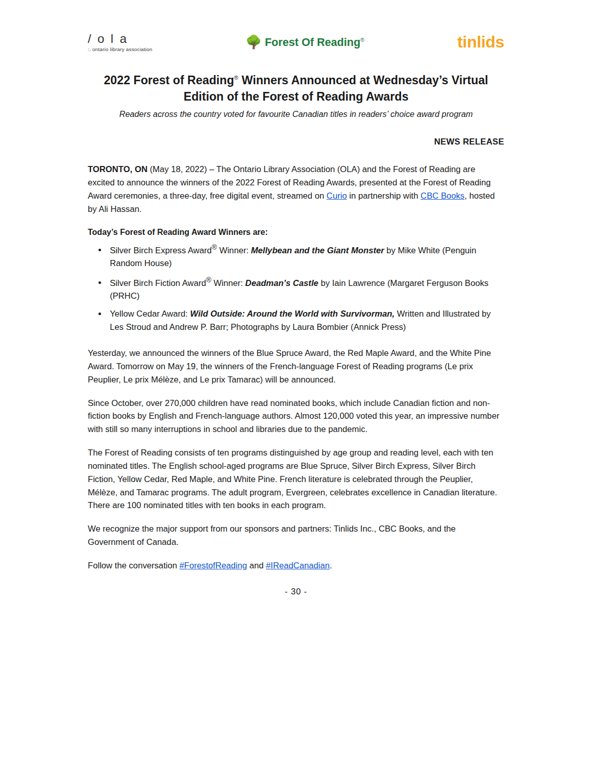/ o l a
:. ontario library association
🌳 Forest Of Reading®
tinlids
2022 Forest of Reading® Winners Announced at Wednesday’s Virtual Edition of the Forest of Reading Awards
Readers across the country voted for favourite Canadian titles in readers’ choice award program
NEWS RELEASE
TORONTO, ON (May 18, 2022) – The Ontario Library Association (OLA) and the Forest of Reading are excited to announce the winners of the 2022 Forest of Reading Awards, presented at the Forest of Reading Award ceremonies, a three-day, free digital event, streamed on Curio in partnership with CBC Books, hosted by Ali Hassan.
Today’s Forest of Reading Award Winners are:
Silver Birch Express Award® Winner: Mellybean and the Giant Monster by Mike White (Penguin Random House)
Silver Birch Fiction Award® Winner: Deadman’s Castle by Iain Lawrence (Margaret Ferguson Books (PRHC)
Yellow Cedar Award: Wild Outside: Around the World with Survivorman, Written and Illustrated by Les Stroud and Andrew P. Barr; Photographs by Laura Bombier (Annick Press)
Yesterday, we announced the winners of the Blue Spruce Award, the Red Maple Award, and the White Pine Award. Tomorrow on May 19, the winners of the French-language Forest of Reading programs (Le prix Peuplier, Le prix Mélèze, and Le prix Tamarac) will be announced.
Since October, over 270,000 children have read nominated books, which include Canadian fiction and non-fiction books by English and French-language authors. Almost 120,000 voted this year, an impressive number with still so many interruptions in school and libraries due to the pandemic.
The Forest of Reading consists of ten programs distinguished by age group and reading level, each with ten nominated titles. The English school-aged programs are Blue Spruce, Silver Birch Express, Silver Birch Fiction, Yellow Cedar, Red Maple, and White Pine. French literature is celebrated through the Peuplier, Mélèze, and Tamarac programs. The adult program, Evergreen, celebrates excellence in Canadian literature. There are 100 nominated titles with ten books in each program.
We recognize the major support from our sponsors and partners: Tinlids Inc., CBC Books, and the Government of Canada.
Follow the conversation #ForestofReading and #IReadCanadian.
- 30 -